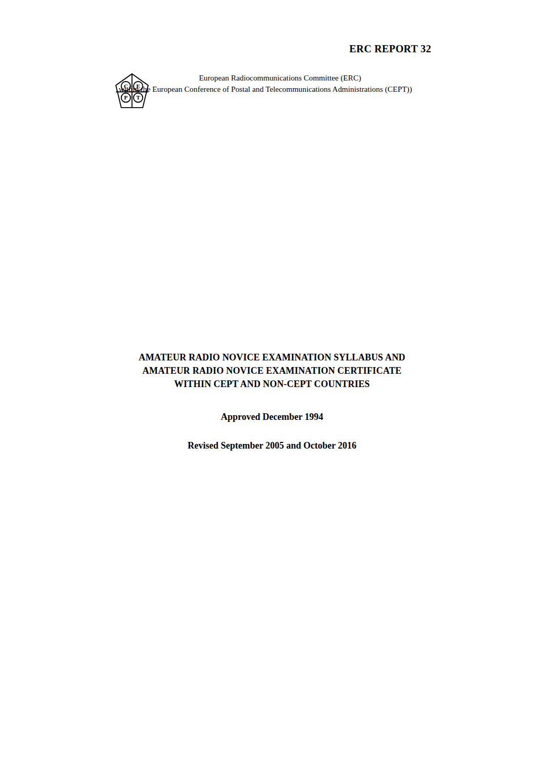ERC REPORT 32
C E P T
European Radiocommunications Committee (ERC)
within the European Conference of Postal and Telecommunications Administrations (CEPT))
AMATEUR RADIO NOVICE EXAMINATION SYLLABUS AND
AMATEUR RADIO NOVICE EXAMINATION CERTIFICATE
WITHIN CEPT AND NON-CEPT COUNTRIES
Approved December 1994
Revised September 2005 and October 2016